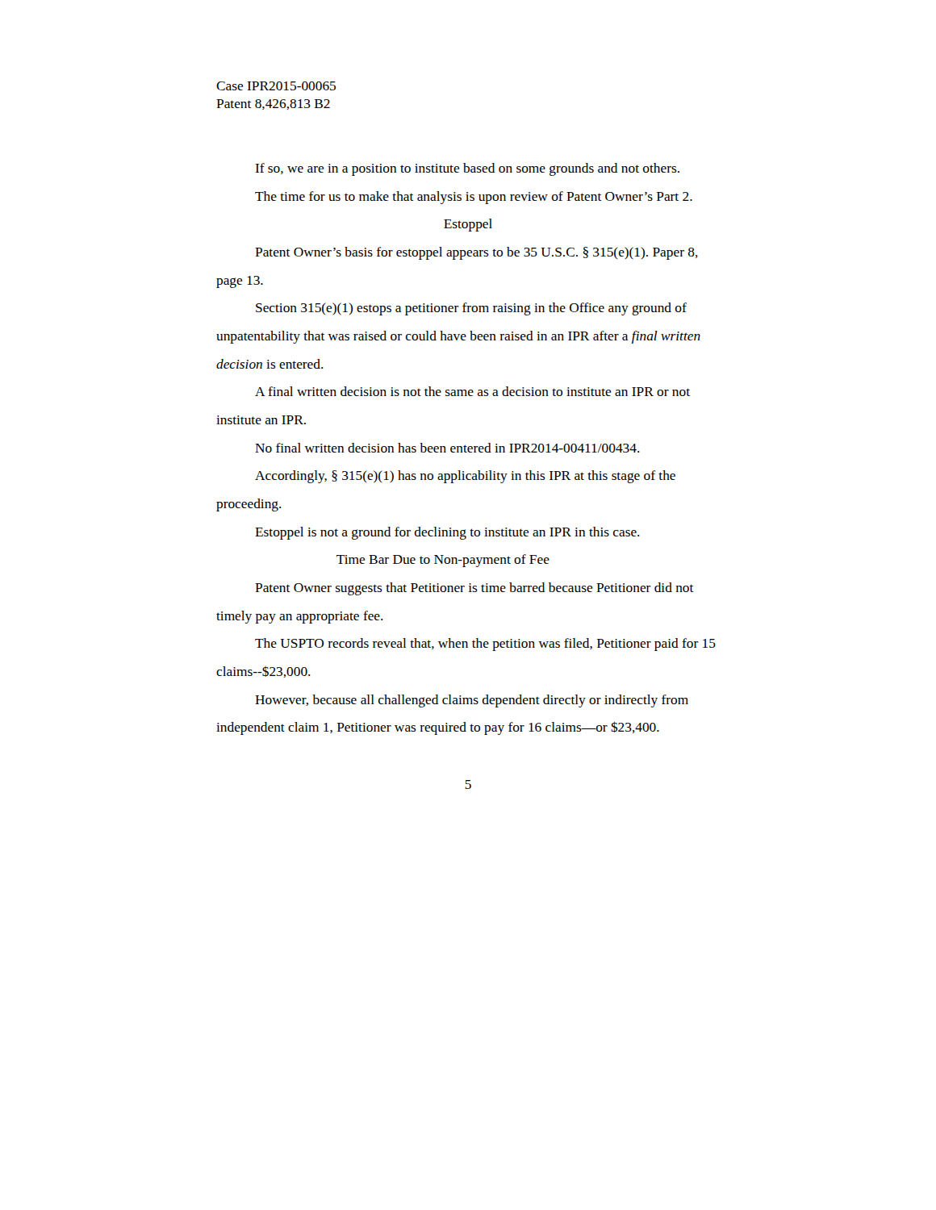Case IPR2015-00065
Patent 8,426,813 B2
If so, we are in a position to institute based on some grounds and not others.
The time for us to make that analysis is upon review of Patent Owner’s Part 2.
Estoppel
Patent Owner’s basis for estoppel appears to be 35 U.S.C. § 315(e)(1). Paper 8, page 13.
Section 315(e)(1) estops a petitioner from raising in the Office any ground of unpatentability that was raised or could have been raised in an IPR after a final written decision is entered.
A final written decision is not the same as a decision to institute an IPR or not institute an IPR.
No final written decision has been entered in IPR2014-00411/00434.
Accordingly, § 315(e)(1) has no applicability in this IPR at this stage of the proceeding.
Estoppel is not a ground for declining to institute an IPR in this case.
Time Bar Due to Non-payment of Fee
Patent Owner suggests that Petitioner is time barred because Petitioner did not timely pay an appropriate fee.
The USPTO records reveal that, when the petition was filed, Petitioner paid for 15 claims--$23,000.
However, because all challenged claims dependent directly or indirectly from independent claim 1, Petitioner was required to pay for 16 claims—or $23,400.
5